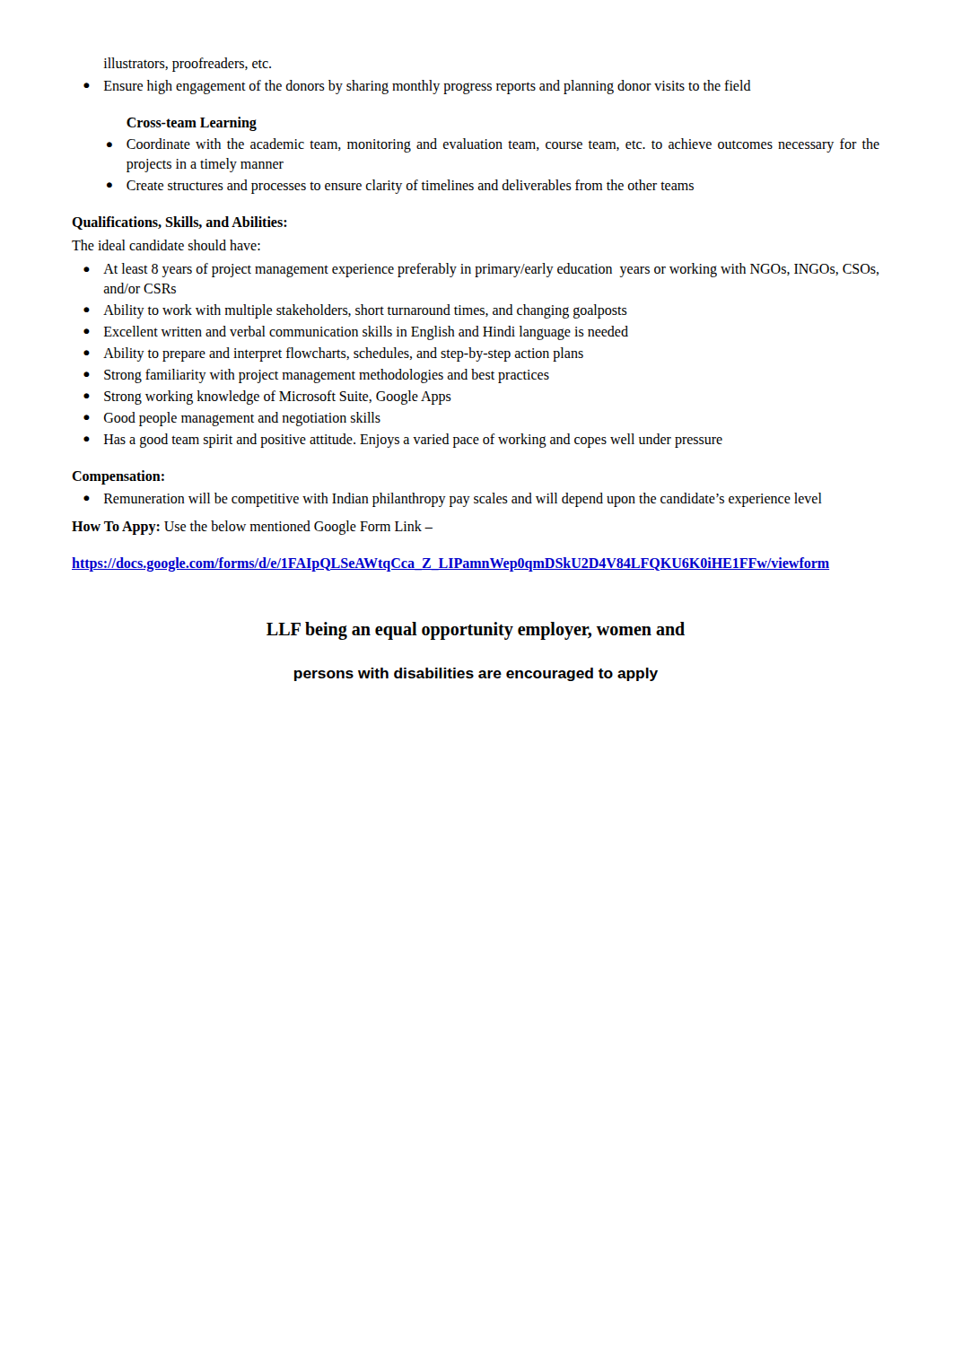illustrators, proofreaders, etc.
Ensure high engagement of the donors by sharing monthly progress reports and planning donor visits to the field
Cross-team Learning
Coordinate with the academic team, monitoring and evaluation team, course team, etc. to achieve outcomes necessary for the projects in a timely manner
Create structures and processes to ensure clarity of timelines and deliverables from the other teams
Qualifications, Skills, and Abilities:
The ideal candidate should have:
At least 8 years of project management experience preferably in primary/early education years or working with NGOs, INGOs, CSOs, and/or CSRs
Ability to work with multiple stakeholders, short turnaround times, and changing goalposts
Excellent written and verbal communication skills in English and Hindi language is needed
Ability to prepare and interpret flowcharts, schedules, and step-by-step action plans
Strong familiarity with project management methodologies and best practices
Strong working knowledge of Microsoft Suite, Google Apps
Good people management and negotiation skills
Has a good team spirit and positive attitude. Enjoys a varied pace of working and copes well under pressure
Compensation:
Remuneration will be competitive with Indian philanthropy pay scales and will depend upon the candidate’s experience level
How To Appy: Use the below mentioned Google Form Link –
https://docs.google.com/forms/d/e/1FAIpQLSeAWtqCca_Z_LIPamnWep0qmDSkU2D4V84LFQKU6K0iHE1FFw/viewform
LLF being an equal opportunity employer, women and
persons with disabilities are encouraged to apply